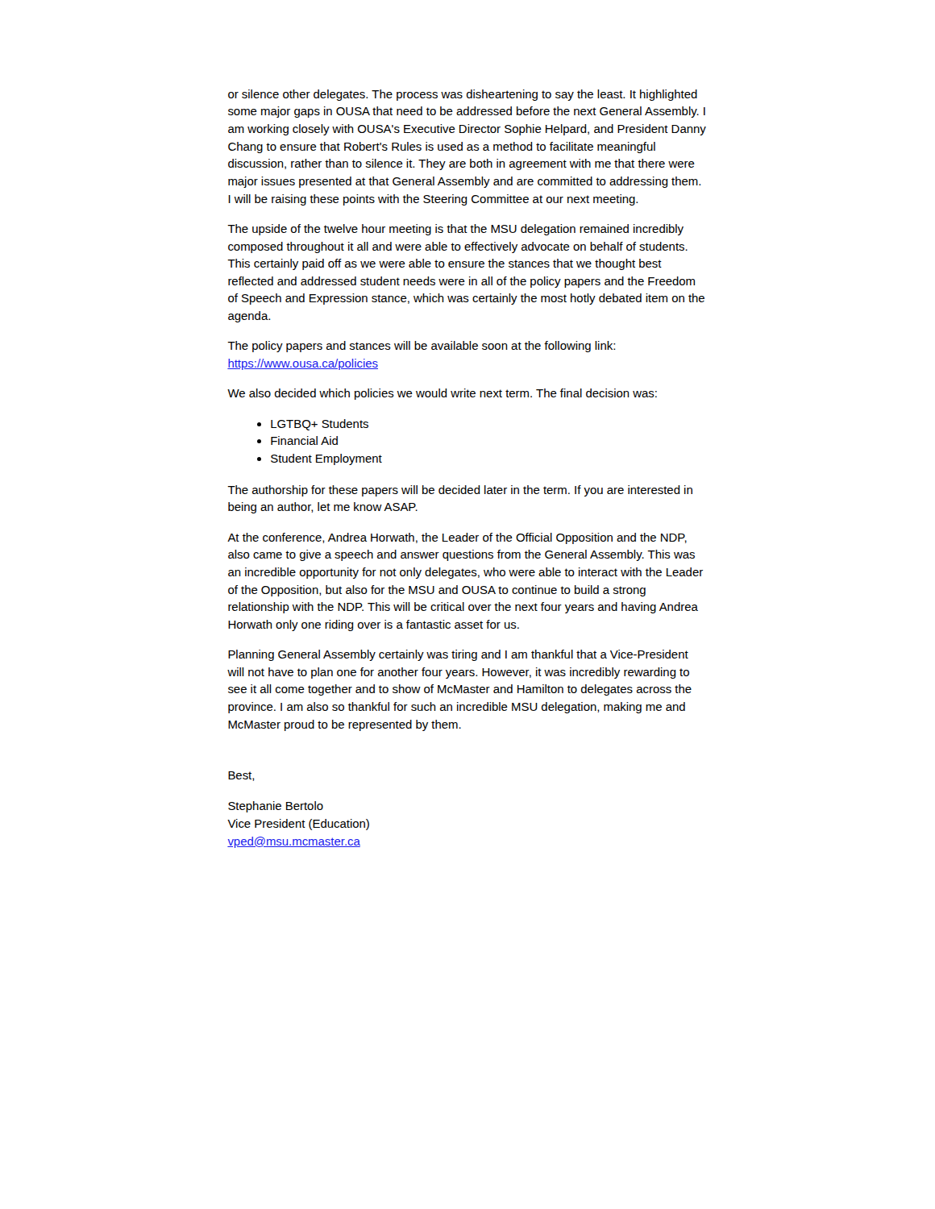or silence other delegates. The process was disheartening to say the least. It highlighted some major gaps in OUSA that need to be addressed before the next General Assembly. I am working closely with OUSA's Executive Director Sophie Helpard, and President Danny Chang to ensure that Robert's Rules is used as a method to facilitate meaningful discussion, rather than to silence it. They are both in agreement with me that there were major issues presented at that General Assembly and are committed to addressing them. I will be raising these points with the Steering Committee at our next meeting.
The upside of the twelve hour meeting is that the MSU delegation remained incredibly composed throughout it all and were able to effectively advocate on behalf of students. This certainly paid off as we were able to ensure the stances that we thought best reflected and addressed student needs were in all of the policy papers and the Freedom of Speech and Expression stance, which was certainly the most hotly debated item on the agenda.
The policy papers and stances will be available soon at the following link:
https://www.ousa.ca/policies
We also decided which policies we would write next term. The final decision was:
LGTBQ+ Students
Financial Aid
Student Employment
The authorship for these papers will be decided later in the term. If you are interested in being an author, let me know ASAP.
At the conference, Andrea Horwath, the Leader of the Official Opposition and the NDP, also came to give a speech and answer questions from the General Assembly. This was an incredible opportunity for not only delegates, who were able to interact with the Leader of the Opposition, but also for the MSU and OUSA to continue to build a strong relationship with the NDP. This will be critical over the next four years and having Andrea Horwath only one riding over is a fantastic asset for us.
Planning General Assembly certainly was tiring and I am thankful that a Vice-President will not have to plan one for another four years. However, it was incredibly rewarding to see it all come together and to show of McMaster and Hamilton to delegates across the province. I am also so thankful for such an incredible MSU delegation, making me and McMaster proud to be represented by them.
Best,
Stephanie Bertolo
Vice President (Education)
vped@msu.mcmaster.ca